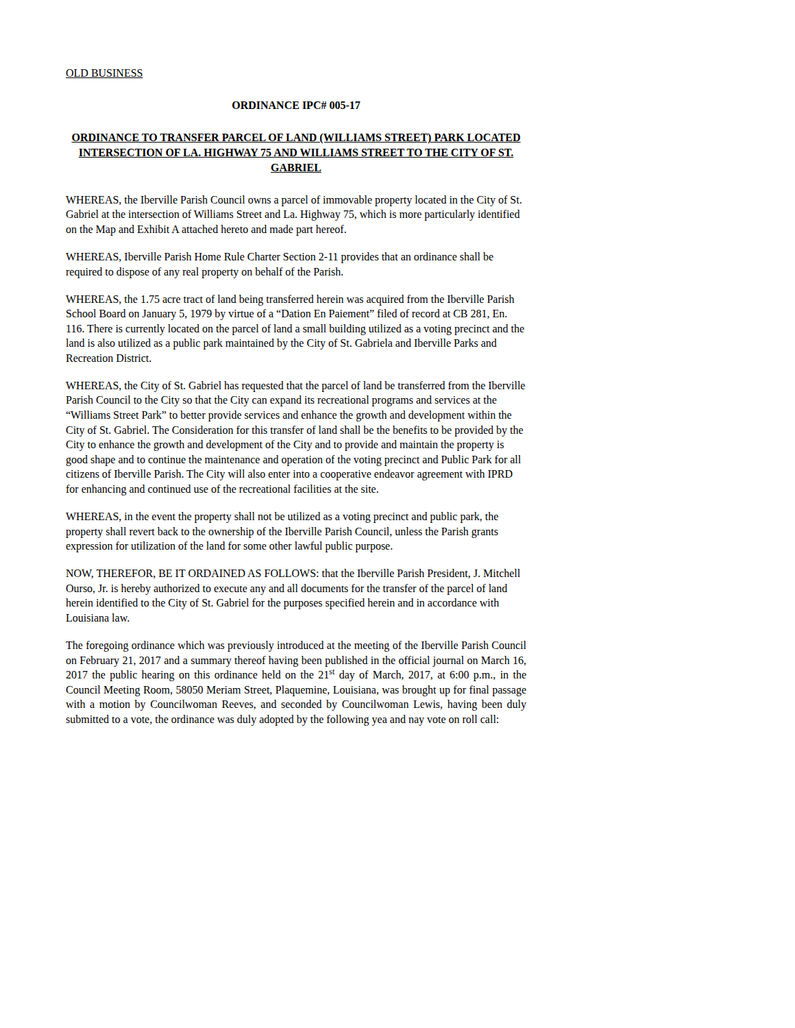OLD BUSINESS
ORDINANCE IPC# 005-17
ORDINANCE TO TRANSFER PARCEL OF LAND (WILLIAMS STREET) PARK LOCATED INTERSECTION OF LA. HIGHWAY 75 AND WILLIAMS STREET TO THE CITY OF ST. GABRIEL
WHEREAS, the Iberville Parish Council owns a parcel of immovable property located in the City of St. Gabriel at the intersection of Williams Street and La. Highway 75, which is more particularly identified on the Map and Exhibit A attached hereto and made part hereof.
WHEREAS, Iberville Parish Home Rule Charter Section 2-11 provides that an ordinance shall be required to dispose of any real property on behalf of the Parish.
WHEREAS, the 1.75 acre tract of land being transferred herein was acquired from the Iberville Parish School Board on January 5, 1979 by virtue of a “Dation En Paiement” filed of record at CB 281, En. 116. There is currently located on the parcel of land a small building utilized as a voting precinct and the land is also utilized as a public park maintained by the City of St. Gabriela and Iberville Parks and Recreation District.
WHEREAS, the City of St. Gabriel has requested that the parcel of land be transferred from the Iberville Parish Council to the City so that the City can expand its recreational programs and services at the “Williams Street Park” to better provide services and enhance the growth and development within the City of St. Gabriel. The Consideration for this transfer of land shall be the benefits to be provided by the City to enhance the growth and development of the City and to provide and maintain the property is good shape and to continue the maintenance and operation of the voting precinct and Public Park for all citizens of Iberville Parish. The City will also enter into a cooperative endeavor agreement with IPRD for enhancing and continued use of the recreational facilities at the site.
WHEREAS, in the event the property shall not be utilized as a voting precinct and public park, the property shall revert back to the ownership of the Iberville Parish Council, unless the Parish grants expression for utilization of the land for some other lawful public purpose.
NOW, THEREFOR, BE IT ORDAINED AS FOLLOWS: that the Iberville Parish President, J. Mitchell Ourso, Jr. is hereby authorized to execute any and all documents for the transfer of the parcel of land herein identified to the City of St. Gabriel for the purposes specified herein and in accordance with Louisiana law.
The foregoing ordinance which was previously introduced at the meeting of the Iberville Parish Council on February 21, 2017 and a summary thereof having been published in the official journal on March 16, 2017 the public hearing on this ordinance held on the 21st day of March, 2017, at 6:00 p.m., in the Council Meeting Room, 58050 Meriam Street, Plaquemine, Louisiana, was brought up for final passage with a motion by Councilwoman Reeves, and seconded by Councilwoman Lewis, having been duly submitted to a vote, the ordinance was duly adopted by the following yea and nay vote on roll call: